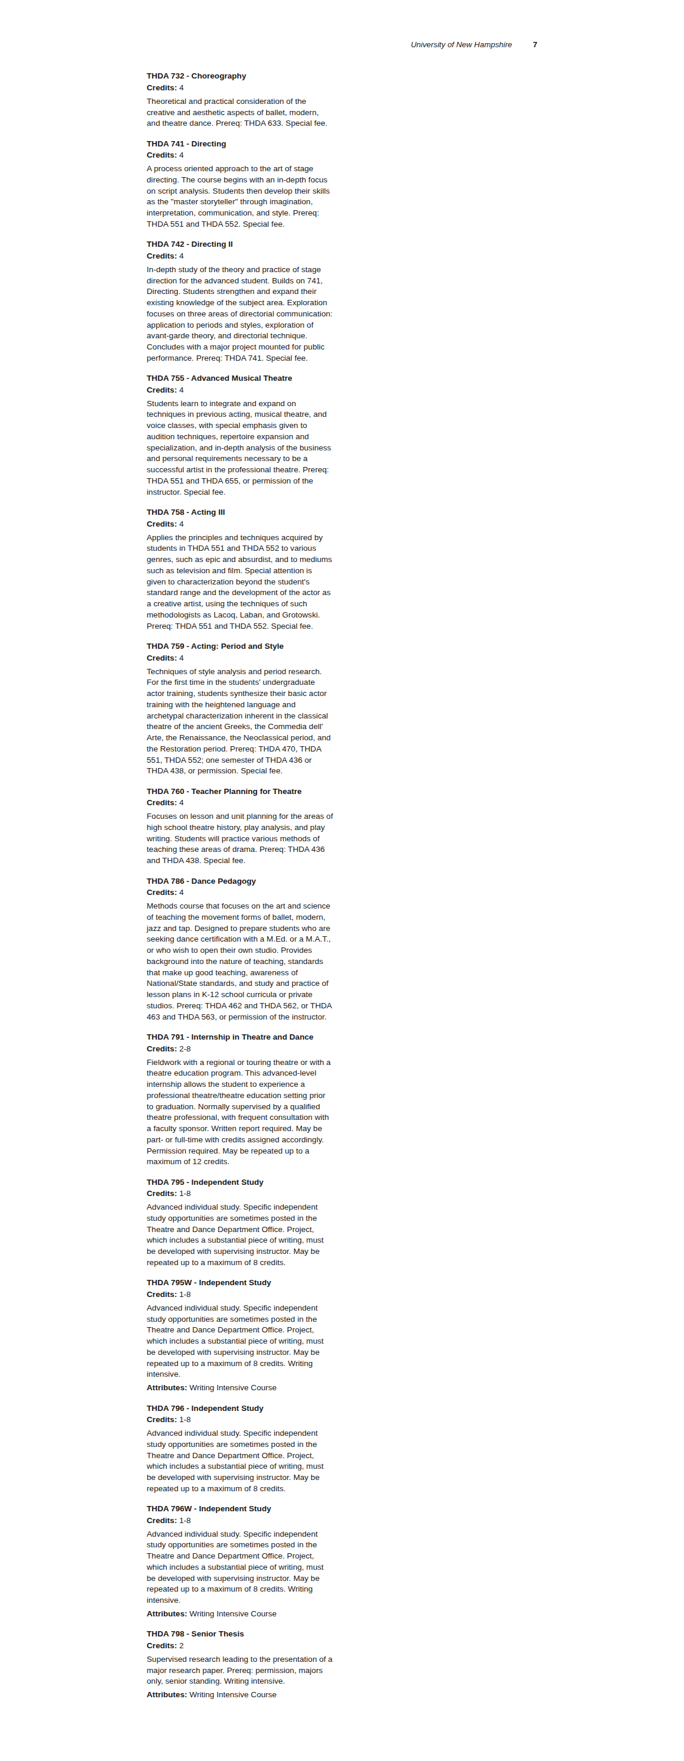University of New Hampshire 7
THDA 732 - Choreography
Credits: 4
Theoretical and practical consideration of the creative and aesthetic aspects of ballet, modern, and theatre dance. Prereq: THDA 633. Special fee.
THDA 741 - Directing
Credits: 4
A process oriented approach to the art of stage directing. The course begins with an in-depth focus on script analysis. Students then develop their skills as the "master storyteller" through imagination, interpretation, communication, and style. Prereq: THDA 551 and THDA 552. Special fee.
THDA 742 - Directing II
Credits: 4
In-depth study of the theory and practice of stage direction for the advanced student. Builds on 741, Directing. Students strengthen and expand their existing knowledge of the subject area. Exploration focuses on three areas of directorial communication: application to periods and styles, exploration of avant-garde theory, and directorial technique. Concludes with a major project mounted for public performance. Prereq: THDA 741. Special fee.
THDA 755 - Advanced Musical Theatre
Credits: 4
Students learn to integrate and expand on techniques in previous acting, musical theatre, and voice classes, with special emphasis given to audition techniques, repertoire expansion and specialization, and in-depth analysis of the business and personal requirements necessary to be a successful artist in the professional theatre. Prereq: THDA 551 and THDA 655, or permission of the instructor. Special fee.
THDA 758 - Acting III
Credits: 4
Applies the principles and techniques acquired by students in THDA 551 and THDA 552 to various genres, such as epic and absurdist, and to mediums such as television and film. Special attention is given to characterization beyond the student's standard range and the development of the actor as a creative artist, using the techniques of such methodologists as Lacoq, Laban, and Grotowski. Prereq: THDA 551 and THDA 552. Special fee.
THDA 759 - Acting: Period and Style
Credits: 4
Techniques of style analysis and period research. For the first time in the students' undergraduate actor training, students synthesize their basic actor training with the heightened language and archetypal characterization inherent in the classical theatre of the ancient Greeks, the Commedia dell' Arte, the Renaissance, the Neoclassical period, and the Restoration period. Prereq: THDA 470, THDA 551, THDA 552; one semester of THDA 436 or THDA 438, or permission. Special fee.
THDA 760 - Teacher Planning for Theatre
Credits: 4
Focuses on lesson and unit planning for the areas of high school theatre history, play analysis, and play writing. Students will practice various methods of teaching these areas of drama. Prereq: THDA 436 and THDA 438. Special fee.
THDA 786 - Dance Pedagogy
Credits: 4
Methods course that focuses on the art and science of teaching the movement forms of ballet, modern, jazz and tap. Designed to prepare students who are seeking dance certification with a M.Ed. or a M.A.T., or who wish to open their own studio. Provides background into the nature of teaching, standards that make up good teaching, awareness of National/State standards, and study and practice of lesson plans in K-12 school curricula or private studios. Prereq: THDA 462 and THDA 562, or THDA 463 and THDA 563, or permission of the instructor.
THDA 791 - Internship in Theatre and Dance
Credits: 2-8
Fieldwork with a regional or touring theatre or with a theatre education program. This advanced-level internship allows the student to experience a professional theatre/theatre education setting prior to graduation. Normally supervised by a qualified theatre professional, with frequent consultation with a faculty sponsor. Written report required. May be part- or full-time with credits assigned accordingly. Permission required. May be repeated up to a maximum of 12 credits.
THDA 795 - Independent Study
Credits: 1-8
Advanced individual study. Specific independent study opportunities are sometimes posted in the Theatre and Dance Department Office. Project, which includes a substantial piece of writing, must be developed with supervising instructor. May be repeated up to a maximum of 8 credits.
THDA 795W - Independent Study
Credits: 1-8
Advanced individual study. Specific independent study opportunities are sometimes posted in the Theatre and Dance Department Office. Project, which includes a substantial piece of writing, must be developed with supervising instructor. May be repeated up to a maximum of 8 credits. Writing intensive.
Attributes: Writing Intensive Course
THDA 796 - Independent Study
Credits: 1-8
Advanced individual study. Specific independent study opportunities are sometimes posted in the Theatre and Dance Department Office. Project, which includes a substantial piece of writing, must be developed with supervising instructor. May be repeated up to a maximum of 8 credits.
THDA 796W - Independent Study
Credits: 1-8
Advanced individual study. Specific independent study opportunities are sometimes posted in the Theatre and Dance Department Office. Project, which includes a substantial piece of writing, must be developed with supervising instructor. May be repeated up to a maximum of 8 credits. Writing intensive.
Attributes: Writing Intensive Course
THDA 798 - Senior Thesis
Credits: 2
Supervised research leading to the presentation of a major research paper. Prereq: permission, majors only, senior standing. Writing intensive.
Attributes: Writing Intensive Course